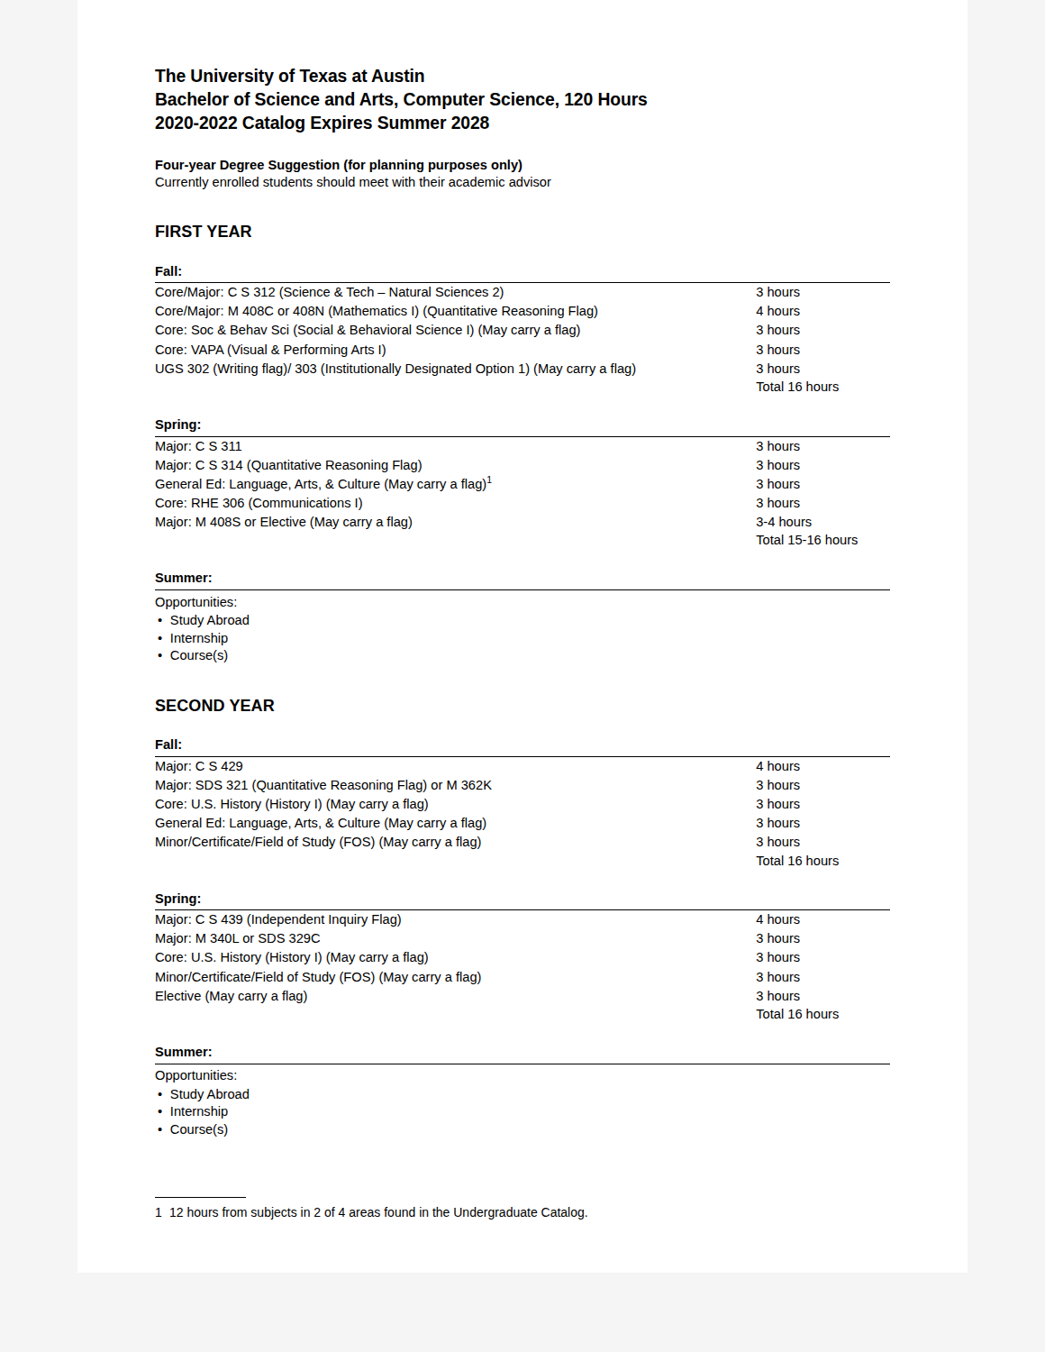The University of Texas at Austin
Bachelor of Science and Arts, Computer Science, 120 Hours
2020-2022 Catalog Expires Summer 2028
Four-year Degree Suggestion (for planning purposes only)
Currently enrolled students should meet with their academic advisor
FIRST YEAR
Fall:
| Core/Major: C S 312 (Science & Tech – Natural Sciences 2) | 3 hours |
| Core/Major: M 408C or 408N (Mathematics I) (Quantitative Reasoning Flag) | 4 hours |
| Core: Soc & Behav Sci (Social & Behavioral Science I) (May carry a flag) | 3 hours |
| Core: VAPA (Visual & Performing Arts I) | 3 hours |
| UGS 302 (Writing flag)/ 303 (Institutionally Designated Option 1) (May carry a flag) | 3 hours |
| | Total 16 hours |
Spring:
| Major: C S 311 | 3 hours |
| Major: C S 314 (Quantitative Reasoning Flag) | 3 hours |
| General Ed: Language, Arts, & Culture (May carry a flag) 1 | 3 hours |
| Core: RHE 306 (Communications I) | 3 hours |
| Major: M 408S or Elective (May carry a flag) | 3-4 hours |
| | Total 15-16 hours |
Summer:
Opportunities:
Study Abroad
Internship
Course(s)
SECOND YEAR
Fall:
| Major: C S 429 | 4 hours |
| Major: SDS 321 (Quantitative Reasoning Flag) or M 362K | 3 hours |
| Core: U.S. History (History I) (May carry a flag) | 3 hours |
| General Ed: Language, Arts, & Culture (May carry a flag) | 3 hours |
| Minor/Certificate/Field of Study (FOS) (May carry a flag) | 3 hours |
| | Total 16 hours |
Spring:
| Major: C S 439 (Independent Inquiry Flag) | 4 hours |
| Major: M 340L or SDS 329C | 3 hours |
| Core: U.S. History (History I) (May carry a flag) | 3 hours |
| Minor/Certificate/Field of Study (FOS) (May carry a flag) | 3 hours |
| Elective (May carry a flag) | 3 hours |
| | Total 16 hours |
Summer:
Opportunities:
Study Abroad
Internship
Course(s)
1 12 hours from subjects in 2 of 4 areas found in the Undergraduate Catalog.